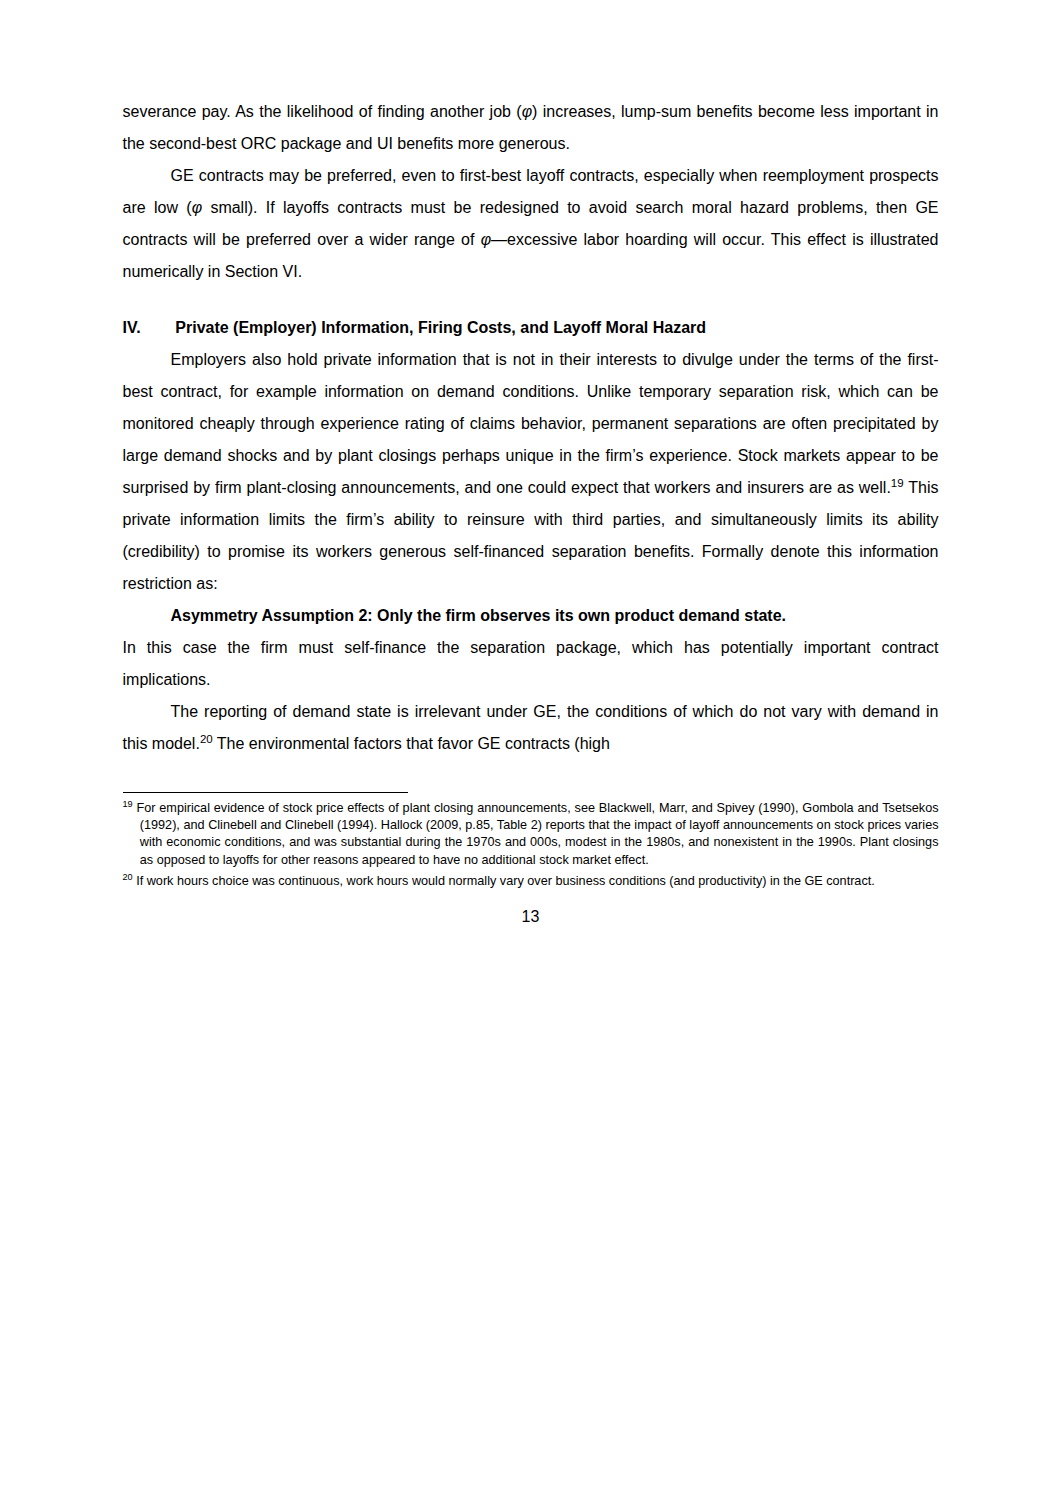severance pay. As the likelihood of finding another job (φ) increases, lump-sum benefits become less important in the second-best ORC package and UI benefits more generous.
GE contracts may be preferred, even to first-best layoff contracts, especially when reemployment prospects are low (φ small). If layoffs contracts must be redesigned to avoid search moral hazard problems, then GE contracts will be preferred over a wider range of φ—excessive labor hoarding will occur. This effect is illustrated numerically in Section VI.
IV. Private (Employer) Information, Firing Costs, and Layoff Moral Hazard
Employers also hold private information that is not in their interests to divulge under the terms of the first-best contract, for example information on demand conditions. Unlike temporary separation risk, which can be monitored cheaply through experience rating of claims behavior, permanent separations are often precipitated by large demand shocks and by plant closings perhaps unique in the firm’s experience. Stock markets appear to be surprised by firm plant-closing announcements, and one could expect that workers and insurers are as well.19 This private information limits the firm’s ability to reinsure with third parties, and simultaneously limits its ability (credibility) to promise its workers generous self-financed separation benefits. Formally denote this information restriction as:
Asymmetry Assumption 2: Only the firm observes its own product demand state.
In this case the firm must self-finance the separation package, which has potentially important contract implications.
The reporting of demand state is irrelevant under GE, the conditions of which do not vary with demand in this model.20 The environmental factors that favor GE contracts (high
19 For empirical evidence of stock price effects of plant closing announcements, see Blackwell, Marr, and Spivey (1990), Gombola and Tsetsekos (1992), and Clinebell and Clinebell (1994). Hallock (2009, p.85, Table 2) reports that the impact of layoff announcements on stock prices varies with economic conditions, and was substantial during the 1970s and 000s, modest in the 1980s, and nonexistent in the 1990s. Plant closings as opposed to layoffs for other reasons appeared to have no additional stock market effect.
20 If work hours choice was continuous, work hours would normally vary over business conditions (and productivity) in the GE contract.
13